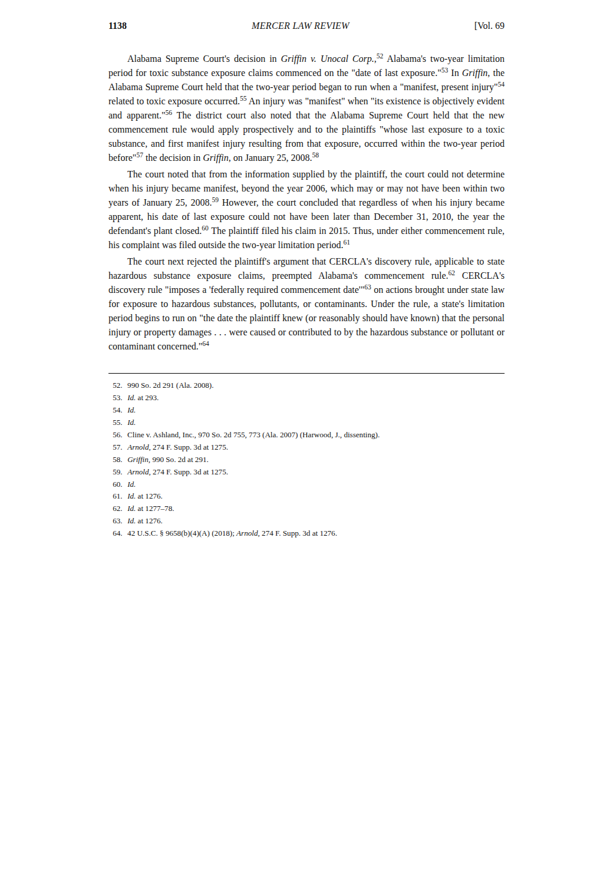1138 MERCER LAW REVIEW [Vol. 69
Alabama Supreme Court's decision in Griffin v. Unocal Corp.,52 Alabama's two-year limitation period for toxic substance exposure claims commenced on the "date of last exposure."53 In Griffin, the Alabama Supreme Court held that the two-year period began to run when a "manifest, present injury"54 related to toxic exposure occurred.55 An injury was "manifest" when "its existence is objectively evident and apparent."56 The district court also noted that the Alabama Supreme Court held that the new commencement rule would apply prospectively and to the plaintiffs "whose last exposure to a toxic substance, and first manifest injury resulting from that exposure, occurred within the two-year period before"57 the decision in Griffin, on January 25, 2008.58
The court noted that from the information supplied by the plaintiff, the court could not determine when his injury became manifest, beyond the year 2006, which may or may not have been within two years of January 25, 2008.59 However, the court concluded that regardless of when his injury became apparent, his date of last exposure could not have been later than December 31, 2010, the year the defendant's plant closed.60 The plaintiff filed his claim in 2015. Thus, under either commencement rule, his complaint was filed outside the two-year limitation period.61
The court next rejected the plaintiff's argument that CERCLA's discovery rule, applicable to state hazardous substance exposure claims, preempted Alabama's commencement rule.62 CERCLA's discovery rule "imposes a 'federally required commencement date'"63 on actions brought under state law for exposure to hazardous substances, pollutants, or contaminants. Under the rule, a state's limitation period begins to run on "the date the plaintiff knew (or reasonably should have known) that the personal injury or property damages . . . were caused or contributed to by the hazardous substance or pollutant or contaminant concerned."64
52. 990 So. 2d 291 (Ala. 2008).
53. Id. at 293.
54. Id.
55. Id.
56. Cline v. Ashland, Inc., 970 So. 2d 755, 773 (Ala. 2007) (Harwood, J., dissenting).
57. Arnold, 274 F. Supp. 3d at 1275.
58. Griffin, 990 So. 2d at 291.
59. Arnold, 274 F. Supp. 3d at 1275.
60. Id.
61. Id. at 1276.
62. Id. at 1277–78.
63. Id. at 1276.
64. 42 U.S.C. § 9658(b)(4)(A) (2018); Arnold, 274 F. Supp. 3d at 1276.